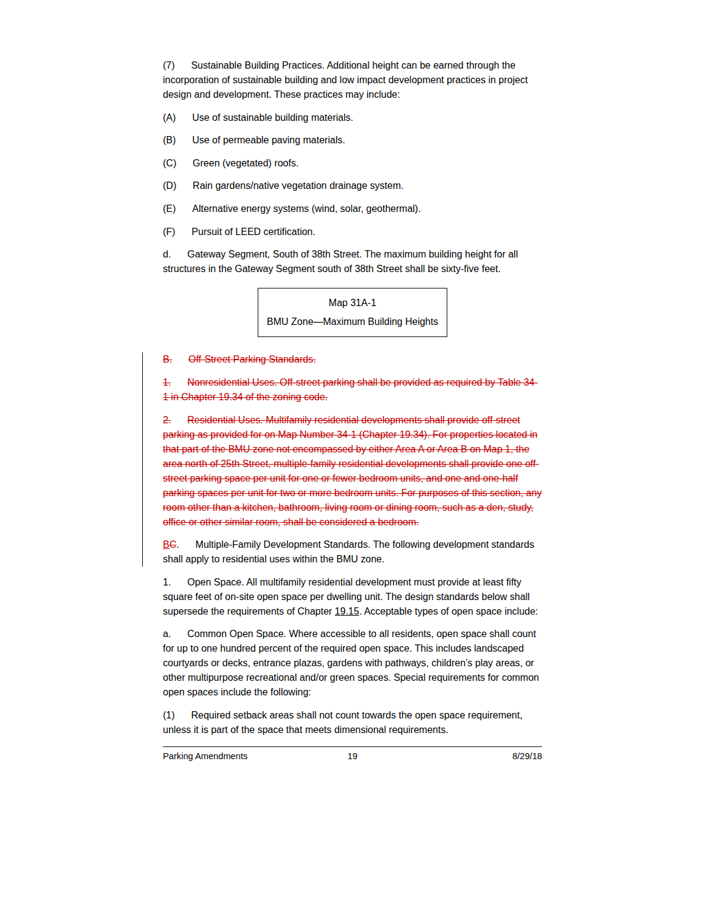(7) Sustainable Building Practices. Additional height can be earned through the incorporation of sustainable building and low impact development practices in project design and development. These practices may include:
(A) Use of sustainable building materials.
(B) Use of permeable paving materials.
(C) Green (vegetated) roofs.
(D) Rain gardens/native vegetation drainage system.
(E) Alternative energy systems (wind, solar, geothermal).
(F) Pursuit of LEED certification.
d. Gateway Segment, South of 38th Street. The maximum building height for all structures in the Gateway Segment south of 38th Street shall be sixty-five feet.
Map 31A-1 BMU Zone—Maximum Building Heights
B. Off-Street Parking Standards.
1. Nonresidential Uses. Off-street parking shall be provided as required by Table 34-1 in Chapter 19.34 of the zoning code.
2. Residential Uses. Multifamily residential developments shall provide off-street parking as provided for on Map Number 34-1 (Chapter 19.34). For properties located in that part of the BMU zone not encompassed by either Area A or Area B on Map 1, the area north of 25th Street, multiple-family residential developments shall provide one off-street parking space per unit for one or fewer bedroom units, and one and one-half parking spaces per unit for two or more bedroom units. For purposes of this section, any room other than a kitchen, bathroom, living room or dining room, such as a den, study, office or other similar room, shall be considered a bedroom.
BC. Multiple-Family Development Standards. The following development standards shall apply to residential uses within the BMU zone.
1. Open Space. All multifamily residential development must provide at least fifty square feet of on-site open space per dwelling unit. The design standards below shall supersede the requirements of Chapter 19.15. Acceptable types of open space include:
a. Common Open Space. Where accessible to all residents, open space shall count for up to one hundred percent of the required open space. This includes landscaped courtyards or decks, entrance plazas, gardens with pathways, children’s play areas, or other multipurpose recreational and/or green spaces. Special requirements for common open spaces include the following:
(1) Required setback areas shall not count towards the open space requirement, unless it is part of the space that meets dimensional requirements.
Parking Amendments
19
8/29/18